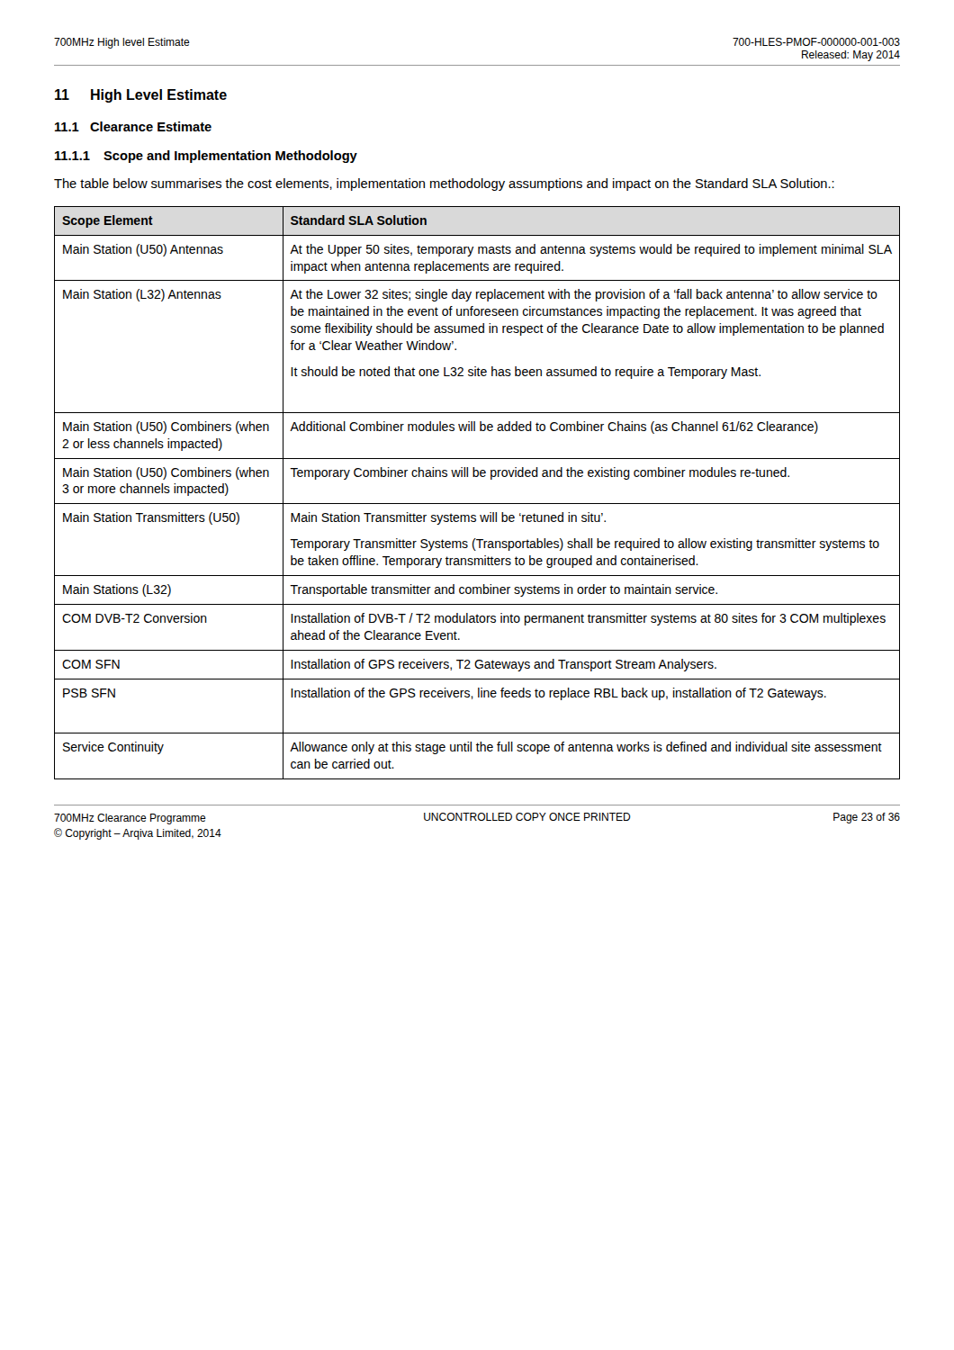700MHz High level Estimate
700-HLES-PMOF-000000-001-003
Released: May 2014
11 High Level Estimate
11.1 Clearance Estimate
11.1.1 Scope and Implementation Methodology
The table below summarises the cost elements, implementation methodology assumptions and impact on the Standard SLA Solution.:
| Scope Element | Standard SLA Solution |
| --- | --- |
| Main Station (U50) Antennas | At the Upper 50 sites, temporary masts and antenna systems would be required to implement minimal SLA impact when antenna replacements are required. |
| Main Station (L32) Antennas | At the Lower 32 sites; single day replacement with the provision of a ‘fall back antenna’ to allow service to be maintained in the event of unforeseen circumstances impacting the replacement. It was agreed that some flexibility should be assumed in respect of the Clearance Date to allow implementation to be planned for a ‘Clear Weather Window’. It should be noted that one L32 site has been assumed to require a Temporary Mast. |
| Main Station (U50) Combiners (when 2 or less channels impacted) | Additional Combiner modules will be added to Combiner Chains (as Channel 61/62 Clearance) |
| Main Station (U50) Combiners (when 3 or more channels impacted) | Temporary Combiner chains will be provided and the existing combiner modules re-tuned. |
| Main Station Transmitters (U50) | Main Station Transmitter systems will be ‘retuned in situ’. Temporary Transmitter Systems (Transportables) shall be required to allow existing transmitter systems to be taken offline. Temporary transmitters to be grouped and containerised. |
| Main Stations (L32) | Transportable transmitter and combiner systems in order to maintain service. |
| COM DVB-T2 Conversion | Installation of DVB-T / T2 modulators into permanent transmitter systems at 80 sites for 3 COM multiplexes ahead of the Clearance Event. |
| COM SFN | Installation of GPS receivers, T2 Gateways and Transport Stream Analysers. |
| PSB SFN | Installation of the GPS receivers, line feeds to replace RBL back up, installation of T2 Gateways. |
| Service Continuity | Allowance only at this stage until the full scope of antenna works is defined and individual site assessment can be carried out. |
700MHz Clearance Programme
© Copyright – Arqiva Limited, 2014
UNCONTROLLED COPY ONCE PRINTED
Page 23 of 36